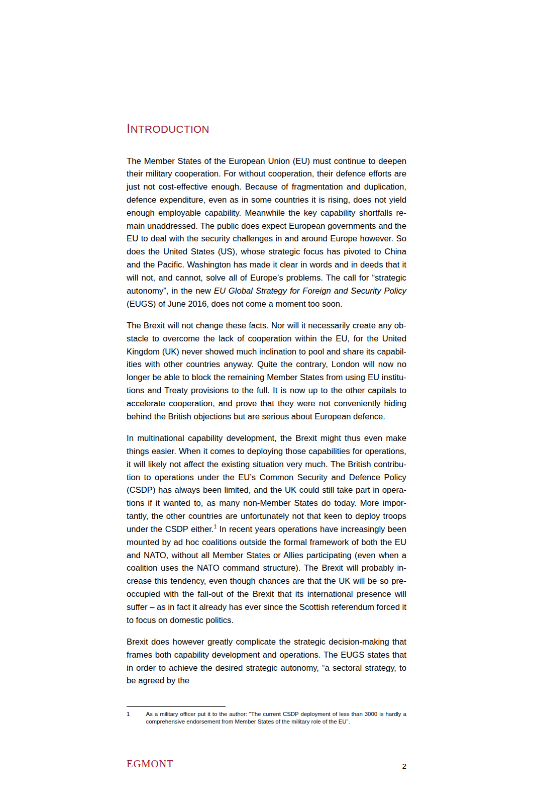Introduction
The Member States of the European Union (EU) must continue to deepen their military cooperation. For without cooperation, their defence efforts are just not cost-effective enough. Because of fragmentation and duplication, defence expenditure, even as in some countries it is rising, does not yield enough employable capability. Meanwhile the key capability shortfalls remain unaddressed. The public does expect European governments and the EU to deal with the security challenges in and around Europe however. So does the United States (US), whose strategic focus has pivoted to China and the Pacific. Washington has made it clear in words and in deeds that it will not, and cannot, solve all of Europe’s problems. The call for “strategic autonomy”, in the new EU Global Strategy for Foreign and Security Policy (EUGS) of June 2016, does not come a moment too soon.
The Brexit will not change these facts. Nor will it necessarily create any obstacle to overcome the lack of cooperation within the EU, for the United Kingdom (UK) never showed much inclination to pool and share its capabilities with other countries anyway. Quite the contrary, London will now no longer be able to block the remaining Member States from using EU institutions and Treaty provisions to the full. It is now up to the other capitals to accelerate cooperation, and prove that they were not conveniently hiding behind the British objections but are serious about European defence.
In multinational capability development, the Brexit might thus even make things easier. When it comes to deploying those capabilities for operations, it will likely not affect the existing situation very much. The British contribution to operations under the EU’s Common Security and Defence Policy (CSDP) has always been limited, and the UK could still take part in operations if it wanted to, as many non-Member States do today. More importantly, the other countries are unfortunately not that keen to deploy troops under the CSDP either.1 In recent years operations have increasingly been mounted by ad hoc coalitions outside the formal framework of both the EU and NATO, without all Member States or Allies participating (even when a coalition uses the NATO command structure). The Brexit will probably increase this tendency, even though chances are that the UK will be so preoccupied with the fall-out of the Brexit that its international presence will suffer – as in fact it already has ever since the Scottish referendum forced it to focus on domestic politics.
Brexit does however greatly complicate the strategic decision-making that frames both capability development and operations. The EUGS states that in order to achieve the desired strategic autonomy, “a sectoral strategy, to be agreed by the
1
As a military officer put it to the author: “The current CSDP deployment of less than 3000 is hardly a comprehensive endorsement from Member States of the military role of the EU”.
EGMONT
2